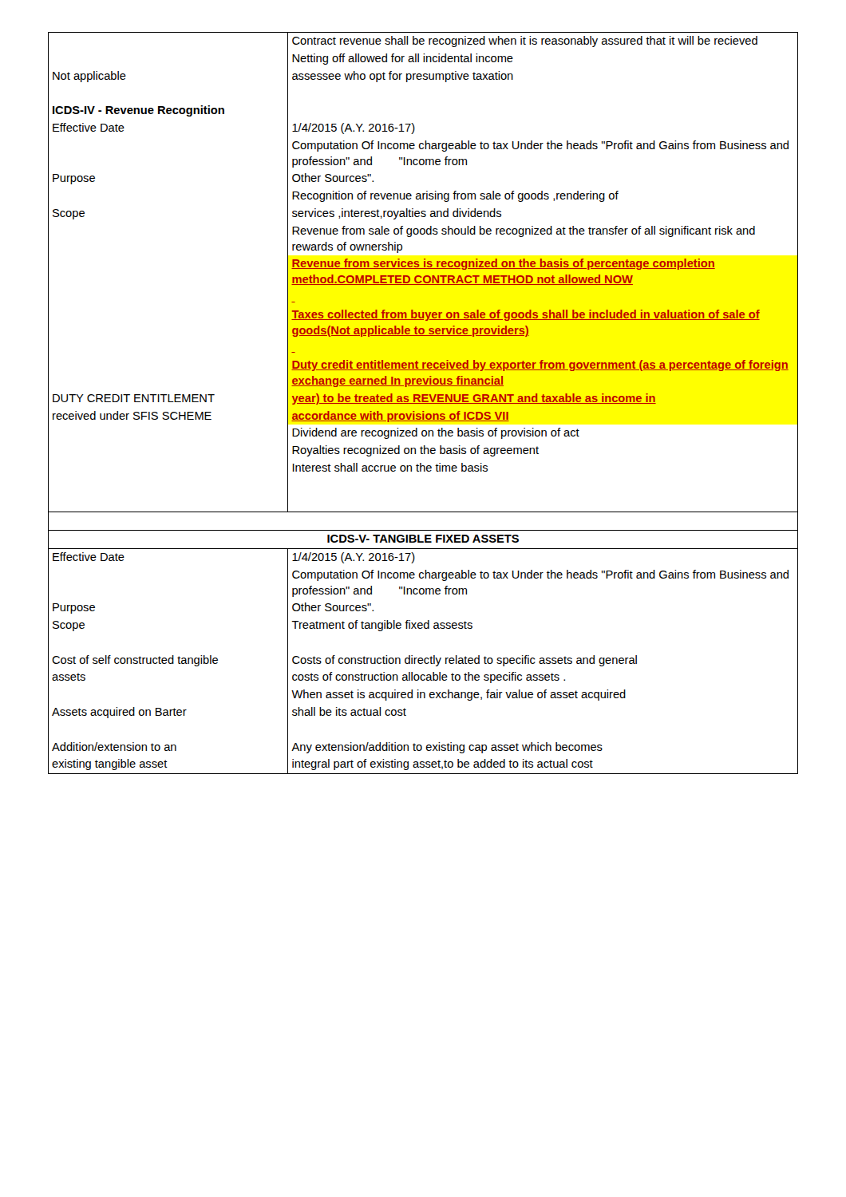| | Contract revenue shall be recognized when it is reasonably assured that it will be recieved |
| | Netting off allowed for all incidental income |
| Not applicable | assessee who opt for presumptive taxation |
| ICDS-IV - Revenue Recognition | |
| Effective Date | 1/4/2015 (A.Y. 2016-17) |
| | Computation Of Income chargeable to tax Under the heads "Profit and Gains from Business and profession" and "Income from |
| Purpose | Other Sources". |
| | Recognition of revenue arising from sale of goods ,rendering of |
| Scope | services ,interest,royalties and dividends |
| | Revenue from sale of goods should be recognized at the transfer of all significant risk and rewards of ownership |
| | Revenue from services is recognized on the basis of percentage completion method.COMPLETED CONTRACT METHOD not allowed NOW |
| | Taxes collected from buyer on sale of goods shall be included in valuation of sale of goods(Not applicable to service providers) |
| | Duty credit entitlement received by exporter from government (as a percentage of foreign exchange earned In previous financial |
| DUTY CREDIT ENTITLEMENT | year) to be treated as REVENUE GRANT and taxable as income in |
| received under SFIS SCHEME | accordance with provisions of ICDS VII |
| | Dividend are recognized on the basis of provision of act |
| | Royalties recognized on the basis of agreement |
| | Interest shall accrue on the time basis |
| ICDS-V- TANGIBLE FIXED ASSETS |
| Effective Date | 1/4/2015 (A.Y. 2016-17) |
| | Computation Of Income chargeable to tax Under the heads "Profit and Gains from Business and profession" and "Income from |
| Purpose | Other Sources". |
| Scope | Treatment of tangible fixed assests |
| Cost of self constructed tangible | Costs of construction directly related to specific assets and general |
| assets | costs of construction allocable to the specific assets . |
| | When asset is acquired in exchange, fair value of asset acquired |
| Assets acquired on Barter | shall be its actual cost |
| Addition/extension to an | Any extension/addition to existing cap asset which becomes |
| existing tangible asset | integral part of existing asset,to be added to its actual cost |